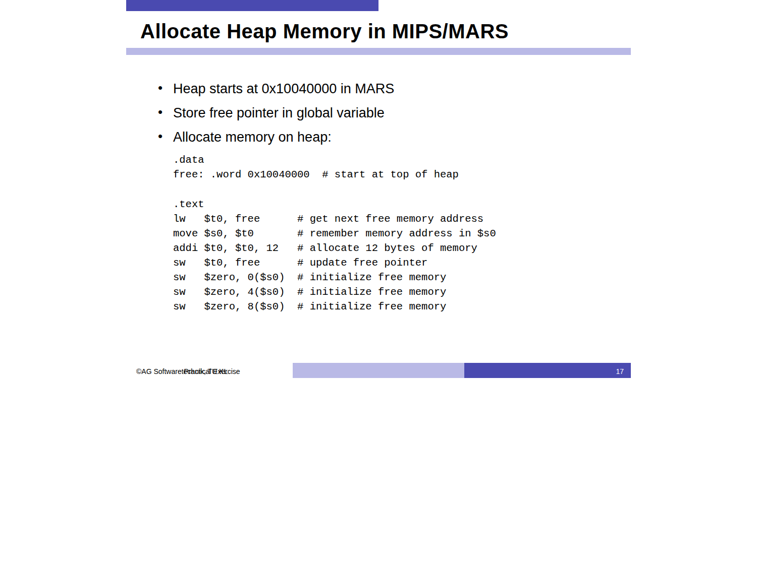Allocate Heap Memory in MIPS/MARS
Heap starts at 0x10040000 in MARS
Store free pointer in global variable
Allocate memory on heap:
.data
free: .word 0x10040000  # start at top of heap

.text
lw   $t0, free      # get next free memory address
move $s0, $t0       # remember memory address in $s0
addi $t0, $t0, 12   # allocate 12 bytes of memory
sw   $t0, free      # update free pointer
sw   $zero, 0($s0)  # initialize free memory
sw   $zero, 4($s0)  # initialize free memory
sw   $zero, 8($s0)  # initialize free memory
©AG Softwaretechnik, TU KL
Practical Exercise
17